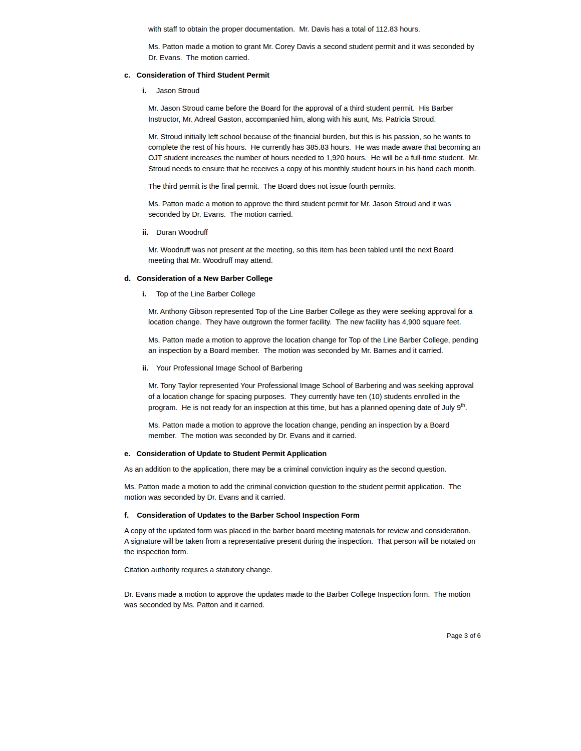with staff to obtain the proper documentation. Mr. Davis has a total of 112.83 hours.
Ms. Patton made a motion to grant Mr. Corey Davis a second student permit and it was seconded by Dr. Evans. The motion carried.
c. Consideration of Third Student Permit
i. Jason Stroud
Mr. Jason Stroud came before the Board for the approval of a third student permit. His Barber Instructor, Mr. Adreal Gaston, accompanied him, along with his aunt, Ms. Patricia Stroud.
Mr. Stroud initially left school because of the financial burden, but this is his passion, so he wants to complete the rest of his hours. He currently has 385.83 hours. He was made aware that becoming an OJT student increases the number of hours needed to 1,920 hours. He will be a full-time student. Mr. Stroud needs to ensure that he receives a copy of his monthly student hours in his hand each month.
The third permit is the final permit. The Board does not issue fourth permits.
Ms. Patton made a motion to approve the third student permit for Mr. Jason Stroud and it was seconded by Dr. Evans. The motion carried.
ii. Duran Woodruff
Mr. Woodruff was not present at the meeting, so this item has been tabled until the next Board meeting that Mr. Woodruff may attend.
d. Consideration of a New Barber College
i. Top of the Line Barber College
Mr. Anthony Gibson represented Top of the Line Barber College as they were seeking approval for a location change. They have outgrown the former facility. The new facility has 4,900 square feet.
Ms. Patton made a motion to approve the location change for Top of the Line Barber College, pending an inspection by a Board member. The motion was seconded by Mr. Barnes and it carried.
ii. Your Professional Image School of Barbering
Mr. Tony Taylor represented Your Professional Image School of Barbering and was seeking approval of a location change for spacing purposes. They currently have ten (10) students enrolled in the program. He is not ready for an inspection at this time, but has a planned opening date of July 9th.
Ms. Patton made a motion to approve the location change, pending an inspection by a Board member. The motion was seconded by Dr. Evans and it carried.
e. Consideration of Update to Student Permit Application
As an addition to the application, there may be a criminal conviction inquiry as the second question.
Ms. Patton made a motion to add the criminal conviction question to the student permit application. The motion was seconded by Dr. Evans and it carried.
f. Consideration of Updates to the Barber School Inspection Form
A copy of the updated form was placed in the barber board meeting materials for review and consideration.
A signature will be taken from a representative present during the inspection. That person will be notated on the inspection form.
Citation authority requires a statutory change.
Dr. Evans made a motion to approve the updates made to the Barber College Inspection form. The motion was seconded by Ms. Patton and it carried.
Page 3 of 6